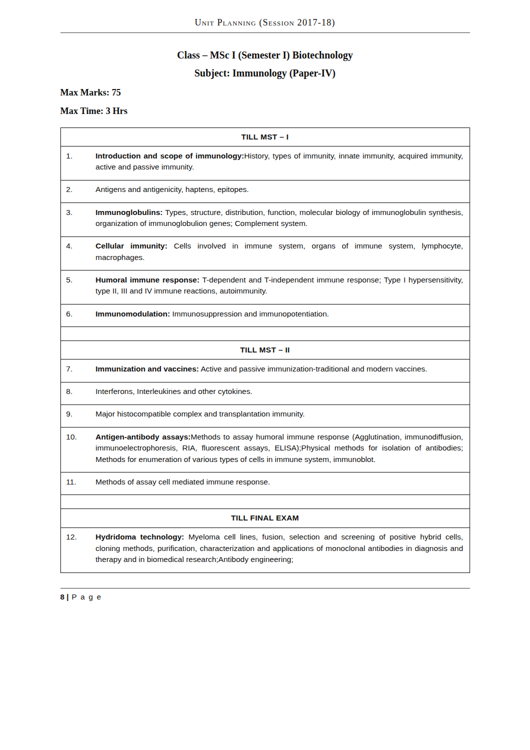Unit Planning (Session 2017-18)
Class – MSc I (Semester I) Biotechnology
Subject: Immunology (Paper-IV)
Max Marks: 75
Max Time: 3 Hrs
| TILL MST – I |
| --- |
| 1. | Introduction and scope of immunology: History, types of immunity, innate immunity, acquired immunity, active and passive immunity. |
| 2. | Antigens and antigenicity, haptens, epitopes. |
| 3. | Immunoglobulins: Types, structure, distribution, function, molecular biology of immunoglobulin synthesis, organization of immunoglobulion genes; Complement system. |
| 4. | Cellular immunity: Cells involved in immune system, organs of immune system, lymphocyte, macrophages. |
| 5. | Humoral immune response: T-dependent and T-independent immune response; Type I hypersensitivity, type II, III and IV immune reactions, autoimmunity. |
| 6. | Immunomodulation: Immunosuppression and immunopotentiation. |
| TILL MST – II |
| 7. | Immunization and vaccines: Active and passive immunization-traditional and modern vaccines. |
| 8. | Interferons, Interleukines and other cytokines. |
| 9. | Major histocompatible complex and transplantation immunity. |
| 10. | Antigen-antibody assays: Methods to assay humoral immune response (Agglutination, immunodiffusion, immunoelectrophoresis, RIA, fluorescent assays, ELISA);Physical methods for isolation of antibodies; Methods for enumeration of various types of cells in immune system, immunoblot. |
| 11. | Methods of assay cell mediated immune response. |
| TILL FINAL EXAM |
| 12. | Hydridoma technology: Myeloma cell lines, fusion, selection and screening of positive hybrid cells, cloning methods, purification, characterization and applications of monoclonal antibodies in diagnosis and therapy and in biomedical research;Antibody engineering; |
8 | P a g e